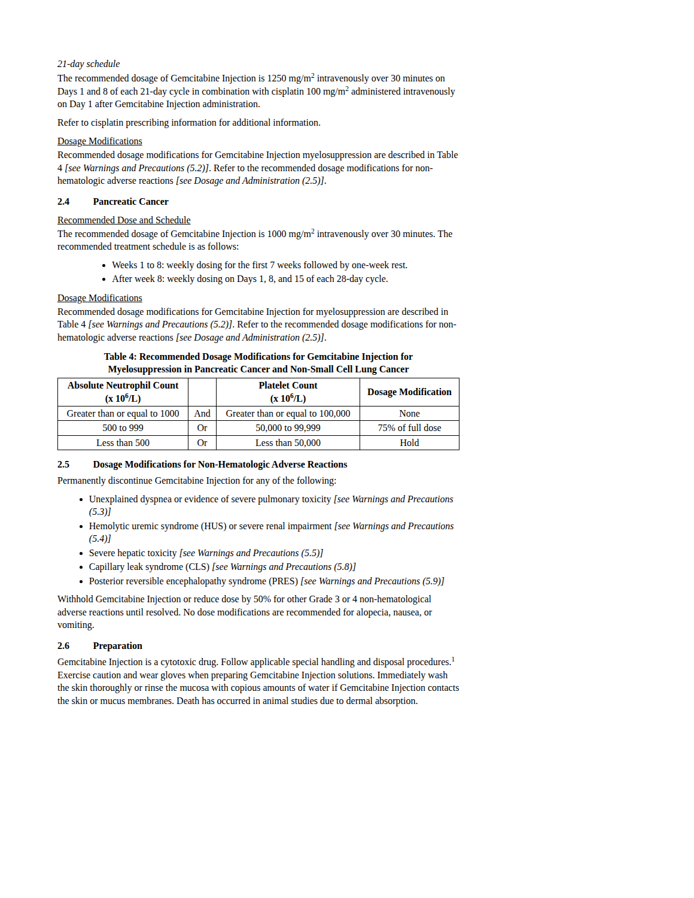21-day schedule
The recommended dosage of Gemcitabine Injection is 1250 mg/m2 intravenously over 30 minutes on Days 1 and 8 of each 21-day cycle in combination with cisplatin 100 mg/m2 administered intravenously on Day 1 after Gemcitabine Injection administration.
Refer to cisplatin prescribing information for additional information.
Dosage Modifications
Recommended dosage modifications for Gemcitabine Injection myelosuppression are described in Table 4 [see Warnings and Precautions (5.2)]. Refer to the recommended dosage modifications for non-hematologic adverse reactions [see Dosage and Administration (2.5)].
2.4 Pancreatic Cancer
Recommended Dose and Schedule
The recommended dosage of Gemcitabine Injection is 1000 mg/m2 intravenously over 30 minutes. The recommended treatment schedule is as follows:
Weeks 1 to 8: weekly dosing for the first 7 weeks followed by one-week rest.
After week 8: weekly dosing on Days 1, 8, and 15 of each 28-day cycle.
Dosage Modifications
Recommended dosage modifications for Gemcitabine Injection for myelosuppression are described in Table 4 [see Warnings and Precautions (5.2)]. Refer to the recommended dosage modifications for non-hematologic adverse reactions [see Dosage and Administration (2.5)].
Table 4: Recommended Dosage Modifications for Gemcitabine Injection for Myelosuppression in Pancreatic Cancer and Non-Small Cell Lung Cancer
| Absolute Neutrophil Count (x 10 6 /L) | | Platelet Count (x 10 6 /L) | Dosage Modification |
| --- | --- | --- | --- |
| Greater than or equal to 1000 | And | Greater than or equal to 100,000 | None |
| 500 to 999 | Or | 50,000 to 99,999 | 75% of full dose |
| Less than 500 | Or | Less than 50,000 | Hold |
2.5 Dosage Modifications for Non-Hematologic Adverse Reactions
Permanently discontinue Gemcitabine Injection for any of the following:
Unexplained dyspnea or evidence of severe pulmonary toxicity [see Warnings and Precautions (5.3)]
Hemolytic uremic syndrome (HUS) or severe renal impairment [see Warnings and Precautions (5.4)]
Severe hepatic toxicity [see Warnings and Precautions (5.5)]
Capillary leak syndrome (CLS) [see Warnings and Precautions (5.8)]
Posterior reversible encephalopathy syndrome (PRES) [see Warnings and Precautions (5.9)]
Withhold Gemcitabine Injection or reduce dose by 50% for other Grade 3 or 4 non-hematological adverse reactions until resolved. No dose modifications are recommended for alopecia, nausea, or vomiting.
2.6 Preparation
Gemcitabine Injection is a cytotoxic drug. Follow applicable special handling and disposal procedures.1 Exercise caution and wear gloves when preparing Gemcitabine Injection solutions. Immediately wash the skin thoroughly or rinse the mucosa with copious amounts of water if Gemcitabine Injection contacts the skin or mucus membranes. Death has occurred in animal studies due to dermal absorption.